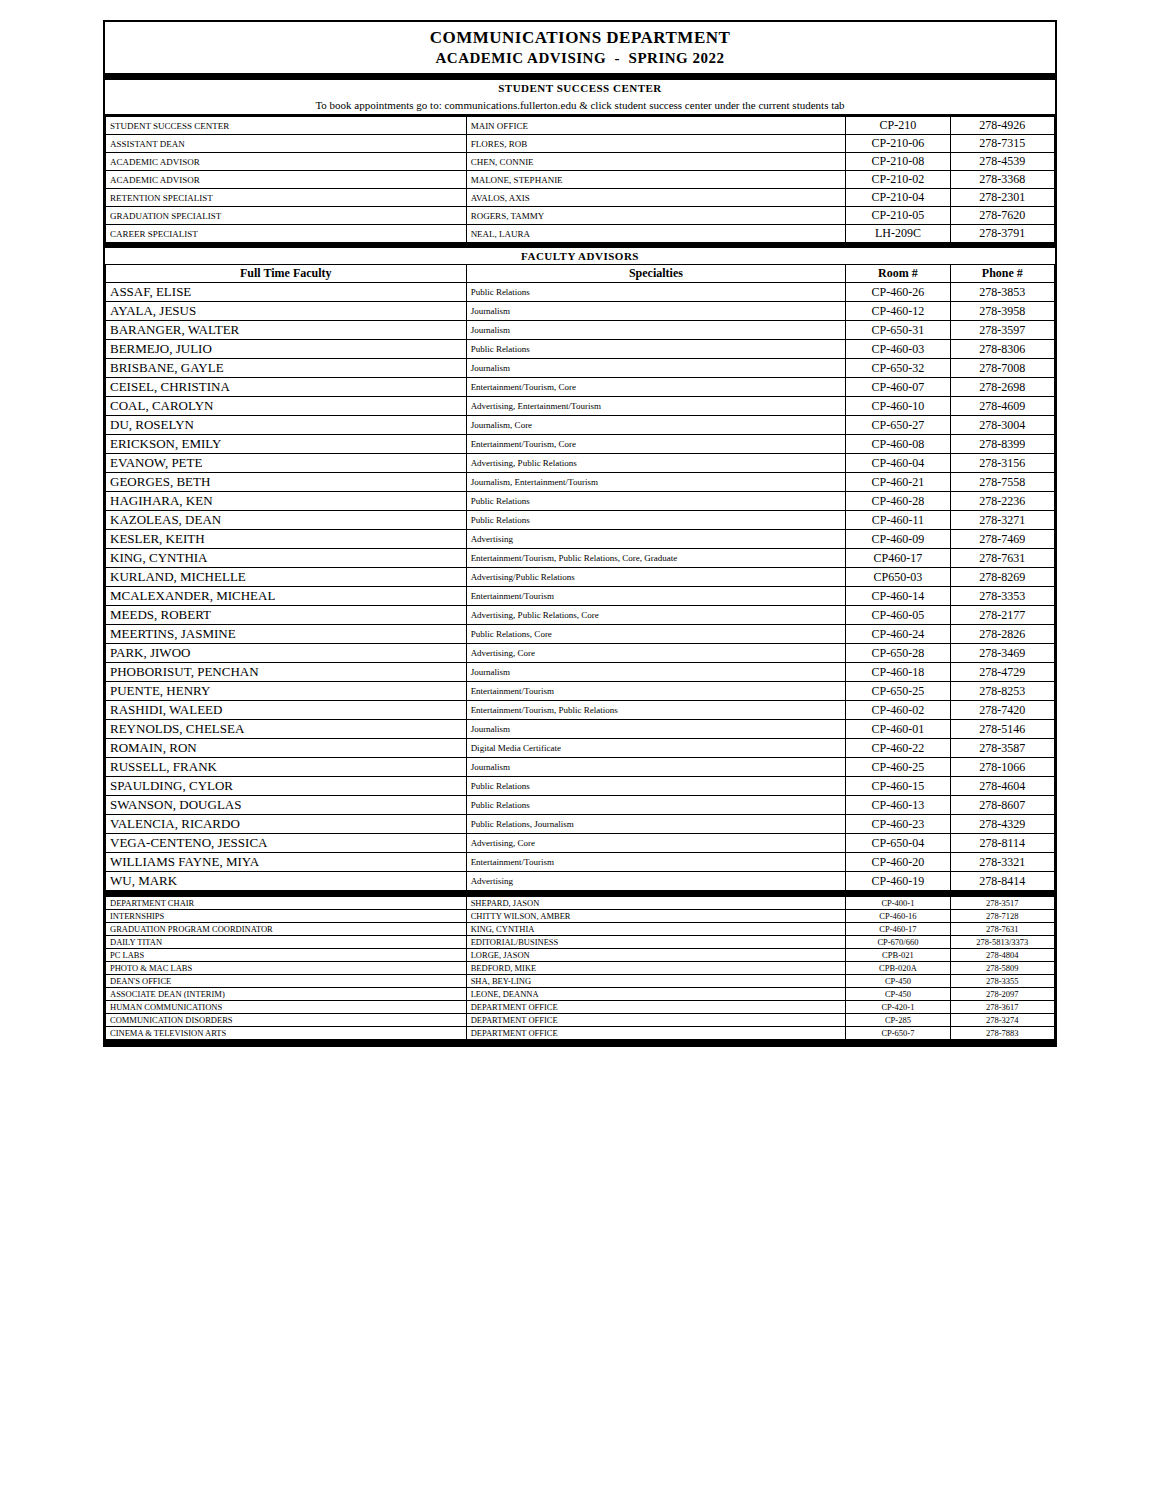COMMUNICATIONS DEPARTMENT
ACADEMIC ADVISING - SPRING 2022
STUDENT SUCCESS CENTER
To book appointments go to: communications.fullerton.edu & click student success center under the current students tab
| STUDENT SUCCESS CENTER | MAIN OFFICE | CP-210 | 278-4926 |
| ASSISTANT DEAN | FLORES, ROB | CP-210-06 | 278-7315 |
| ACADEMIC ADVISOR | CHEN, CONNIE | CP-210-08 | 278-4539 |
| ACADEMIC ADVISOR | MALONE, STEPHANIE | CP-210-02 | 278-3368 |
| RETENTION SPECIALIST | AVALOS, AXIS | CP-210-04 | 278-2301 |
| GRADUATION SPECIALIST | ROGERS, TAMMY | CP-210-05 | 278-7620 |
| CAREER SPECIALIST | NEAL, LAURA | LH-209C | 278-3791 |
FACULTY ADVISORS
| Full Time Faculty | Specialties | Room # | Phone # |
| --- | --- | --- | --- |
| ASSAF, ELISE | Public Relations | CP-460-26 | 278-3853 |
| AYALA, JESUS | Journalism | CP-460-12 | 278-3958 |
| BARANGER, WALTER | Journalism | CP-650-31 | 278-3597 |
| BERMEJO, JULIO | Public Relations | CP-460-03 | 278-8306 |
| BRISBANE, GAYLE | Journalism | CP-650-32 | 278-7008 |
| CEISEL, CHRISTINA | Entertainment/Tourism, Core | CP-460-07 | 278-2698 |
| COAL, CAROLYN | Advertising, Entertainment/Tourism | CP-460-10 | 278-4609 |
| DU, ROSELYN | Journalism, Core | CP-650-27 | 278-3004 |
| ERICKSON, EMILY | Entertainment/Tourism, Core | CP-460-08 | 278-8399 |
| EVANOW, PETE | Advertising, Public Relations | CP-460-04 | 278-3156 |
| GEORGES, BETH | Journalism, Entertainment/Tourism | CP-460-21 | 278-7558 |
| HAGIHARA, KEN | Public Relations | CP-460-28 | 278-2236 |
| KAZOLEAS, DEAN | Public Relations | CP-460-11 | 278-3271 |
| KESLER, KEITH | Advertising | CP-460-09 | 278-7469 |
| KING, CYNTHIA | Entertainment/Tourism, Public Relations, Core, Graduate | CP460-17 | 278-7631 |
| KURLAND, MICHELLE | Advertising/Public Relations | CP650-03 | 278-8269 |
| MCALEXANDER, MICHEAL | Entertainment/Tourism | CP-460-14 | 278-3353 |
| MEEDS, ROBERT | Advertising, Public Relations, Core | CP-460-05 | 278-2177 |
| MEERTINS, JASMINE | Public Relations, Core | CP-460-24 | 278-2826 |
| PARK, JIWOO | Advertising, Core | CP-650-28 | 278-3469 |
| PHOBORISUT, PENCHAN | Journalism | CP-460-18 | 278-4729 |
| PUENTE, HENRY | Entertainment/Tourism | CP-650-25 | 278-8253 |
| RASHIDI, WALEED | Entertainment/Tourism, Public Relations | CP-460-02 | 278-7420 |
| REYNOLDS, CHELSEA | Journalism | CP-460-01 | 278-5146 |
| ROMAIN, RON | Digital Media Certificate | CP-460-22 | 278-3587 |
| RUSSELL, FRANK | Journalism | CP-460-25 | 278-1066 |
| SPAULDING, CYLOR | Public Relations | CP-460-15 | 278-4604 |
| SWANSON, DOUGLAS | Public Relations | CP-460-13 | 278-8607 |
| VALENCIA, RICARDO | Public Relations, Journalism | CP-460-23 | 278-4329 |
| VEGA-CENTENO, JESSICA | Advertising, Core | CP-650-04 | 278-8114 |
| WILLIAMS FAYNE, MIYA | Entertainment/Tourism | CP-460-20 | 278-3321 |
| WU, MARK | Advertising | CP-460-19 | 278-8414 |
| DEPARTMENT CHAIR | SHEPARD, JASON | CP-400-1 | 278-3517 |
| INTERNSHIPS | CHITTY WILSON, AMBER | CP-460-16 | 278-7128 |
| GRADUATION PROGRAM COORDINATOR | KING, CYNTHIA | CP-460-17 | 278-7631 |
| DAILY TITAN | EDITORIAL/BUSINESS | CP-670/660 | 278-5813/3373 |
| PC LABS | LORGE, JASON | CPB-021 | 278-4804 |
| PHOTO & MAC LABS | BEDFORD, MIKE | CPB-020A | 278-5809 |
| DEAN'S OFFICE | SHA, BEY-LING | CP-450 | 278-3355 |
| ASSOCIATE DEAN (INTERIM) | LEONE, DEANNA | CP-450 | 278-2097 |
| HUMAN COMMUNICATIONS | DEPARTMENT OFFICE | CP-420-1 | 278-3617 |
| COMMUNICATION DISORDERS | DEPARTMENT OFFICE | CP-285 | 278-3274 |
| CINEMA & TELEVISION ARTS | DEPARTMENT OFFICE | CP-650-7 | 278-7883 |